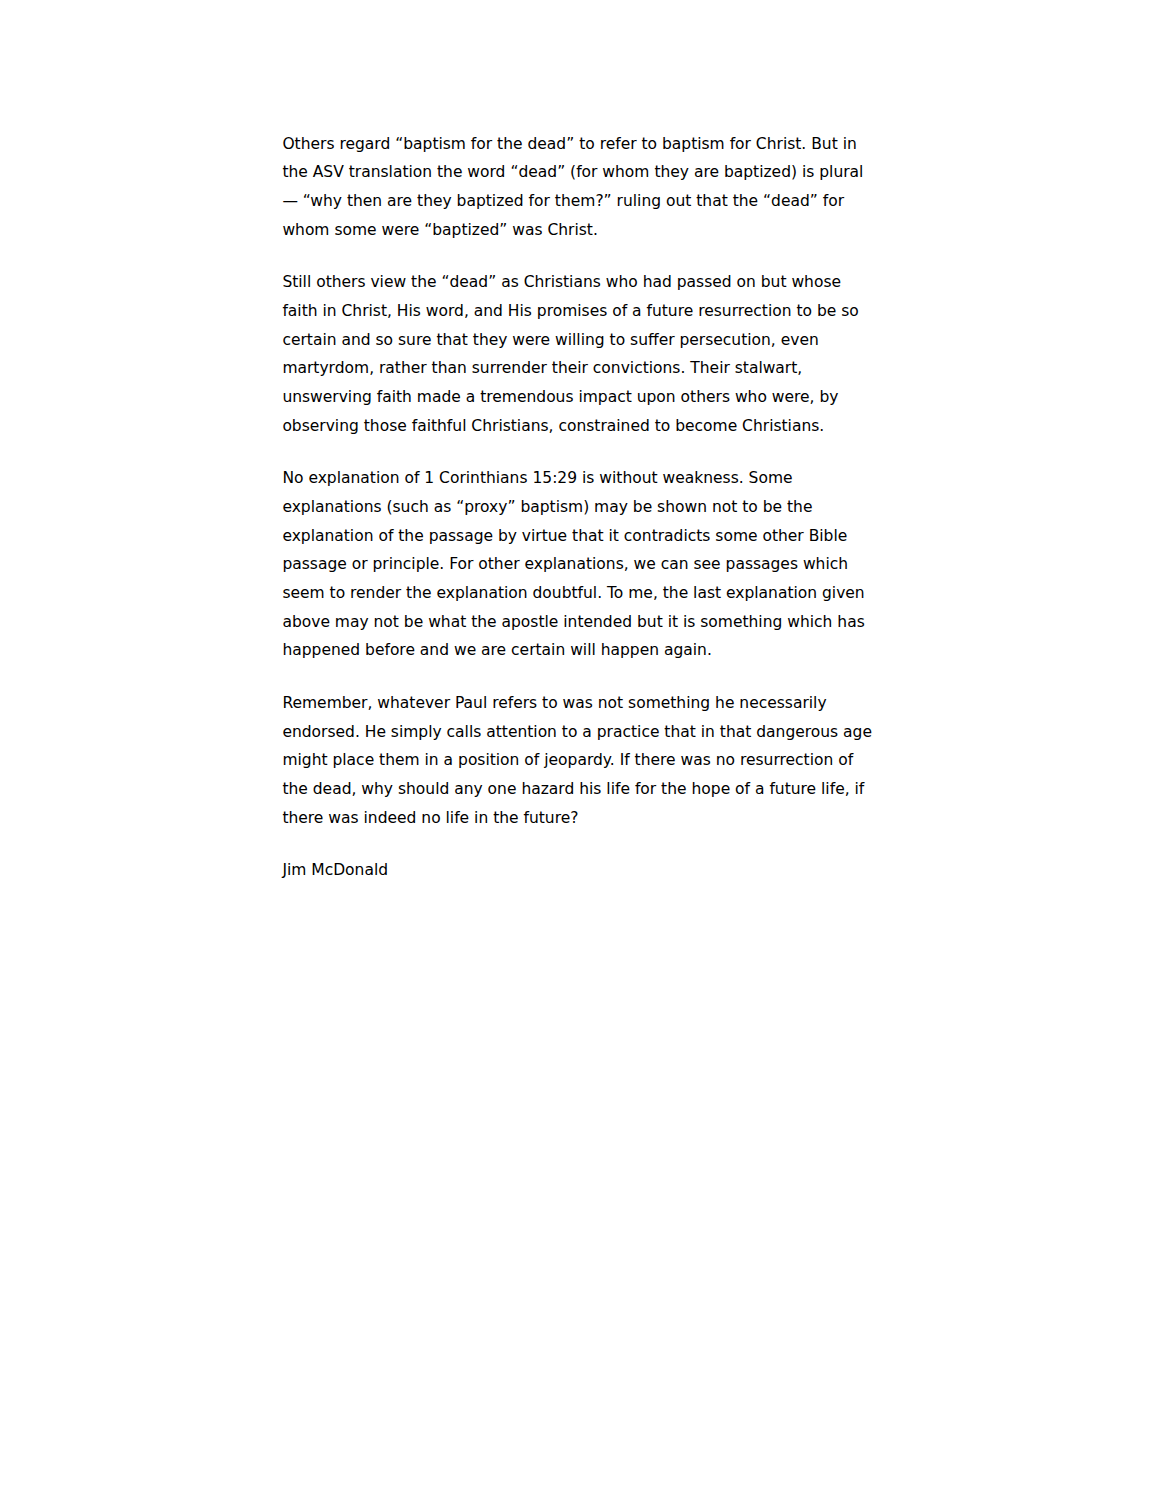Others regard “baptism for the dead” to refer to baptism for Christ. But in the ASV translation the word “dead” (for whom they are baptized) is plural — “why then are they baptized for them?” ruling out that the “dead” for whom some were “baptized” was Christ.
Still others view the “dead” as Christians who had passed on but whose faith in Christ, His word, and His promises of a future resurrection to be so certain and so sure that they were willing to suffer persecution, even martyrdom, rather than surrender their convictions. Their stalwart, unswerving faith made a tremendous impact upon others who were, by observing those faithful Christians, constrained to become Christians.
No explanation of 1 Corinthians 15:29 is without weakness. Some explanations (such as “proxy” baptism) may be shown not to be the explanation of the passage by virtue that it contradicts some other Bible passage or principle. For other explanations, we can see passages which seem to render the explanation doubtful. To me, the last explanation given above may not be what the apostle intended but it is something which has happened before and we are certain will happen again.
Remember, whatever Paul refers to was not something he necessarily endorsed. He simply calls attention to a practice that in that dangerous age might place them in a position of jeopardy. If there was no resurrection of the dead, why should any one hazard his life for the hope of a future life, if there was indeed no life in the future?
Jim McDonald